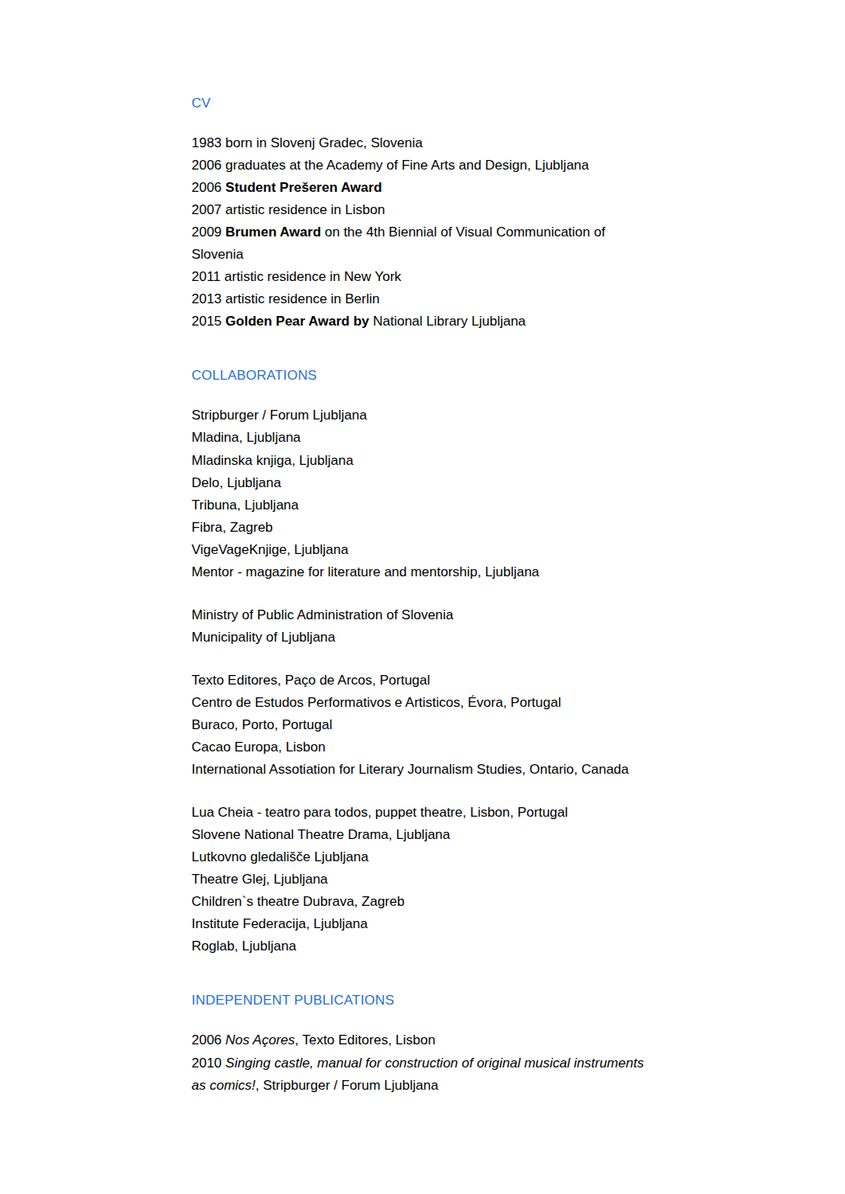CV
1983 born in Slovenj Gradec, Slovenia
2006 graduates at the Academy of Fine Arts and Design, Ljubljana
2006 Student Prešeren Award
2007 artistic residence in Lisbon
2009 Brumen Award on the 4th Biennial of Visual Communication of Slovenia
2011 artistic residence in New York
2013 artistic residence in Berlin
2015 Golden Pear Award by National Library Ljubljana
COLLABORATIONS
Stripburger / Forum Ljubljana
Mladina, Ljubljana
Mladinska knjiga, Ljubljana
Delo, Ljubljana
Tribuna, Ljubljana
Fibra, Zagreb
VigeVageKnjige, Ljubljana
Mentor - magazine for literature and mentorship, Ljubljana
Ministry of Public Administration of Slovenia
Municipality of Ljubljana
Texto Editores, Paço de Arcos, Portugal
Centro de Estudos Performativos e Artisticos, Évora, Portugal
Buraco, Porto, Portugal
Cacao Europa, Lisbon
International Assotiation for Literary Journalism Studies, Ontario, Canada
Lua Cheia - teatro para todos, puppet theatre, Lisbon, Portugal
Slovene National Theatre Drama, Ljubljana
Lutkovno gledališče Ljubljana
Theatre Glej, Ljubljana
Children`s theatre Dubrava, Zagreb
Institute Federacija, Ljubljana
Roglab, Ljubljana
INDEPENDENT PUBLICATIONS
2006 Nos Açores, Texto Editores, Lisbon
2010 Singing castle, manual for construction of original musical instruments as comics!, Stripburger / Forum Ljubljana